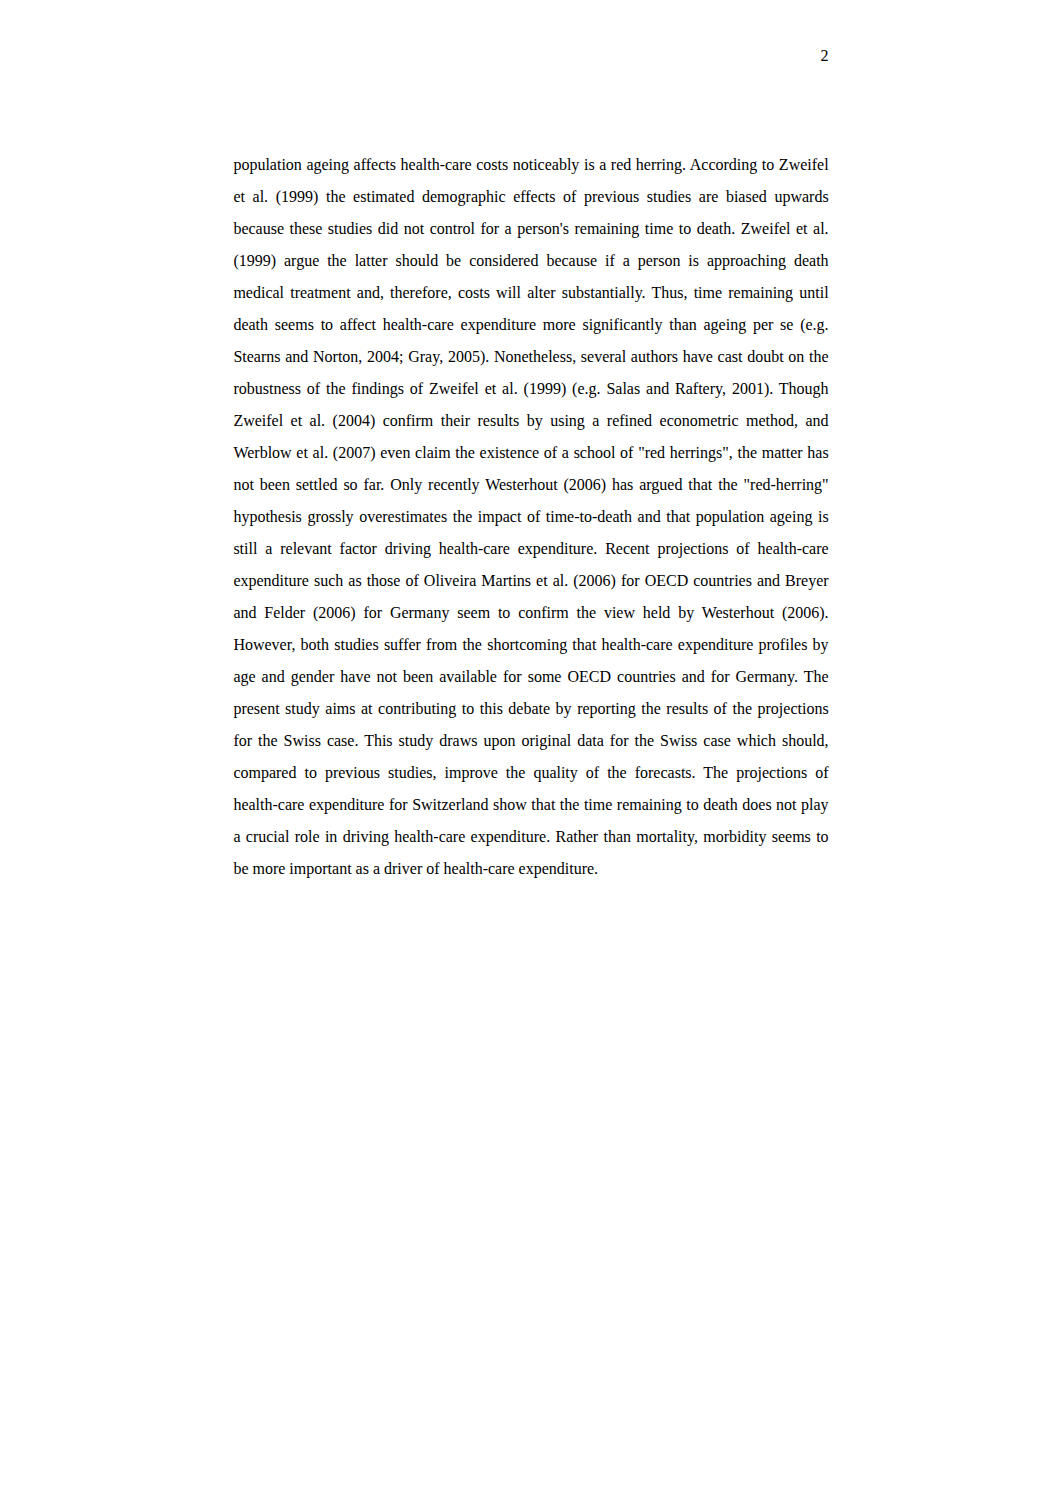2
population ageing affects health-care costs noticeably is a red herring. According to Zweifel et al. (1999) the estimated demographic effects of previous studies are biased upwards because these studies did not control for a person's remaining time to death. Zweifel et al. (1999) argue the latter should be considered because if a person is approaching death medical treatment and, therefore, costs will alter substantially. Thus, time remaining until death seems to affect health-care expenditure more significantly than ageing per se (e.g. Stearns and Norton, 2004; Gray, 2005). Nonetheless, several authors have cast doubt on the robustness of the findings of Zweifel et al. (1999) (e.g. Salas and Raftery, 2001). Though Zweifel et al. (2004) confirm their results by using a refined econometric method, and Werblow et al. (2007) even claim the existence of a school of "red herrings", the matter has not been settled so far. Only recently Westerhout (2006) has argued that the "red-herring" hypothesis grossly overestimates the impact of time-to-death and that population ageing is still a relevant factor driving health-care expenditure. Recent projections of health-care expenditure such as those of Oliveira Martins et al. (2006) for OECD countries and Breyer and Felder (2006) for Germany seem to confirm the view held by Westerhout (2006). However, both studies suffer from the shortcoming that health-care expenditure profiles by age and gender have not been available for some OECD countries and for Germany. The present study aims at contributing to this debate by reporting the results of the projections for the Swiss case. This study draws upon original data for the Swiss case which should, compared to previous studies, improve the quality of the forecasts. The projections of health-care expenditure for Switzerland show that the time remaining to death does not play a crucial role in driving health-care expenditure. Rather than mortality, morbidity seems to be more important as a driver of health-care expenditure.